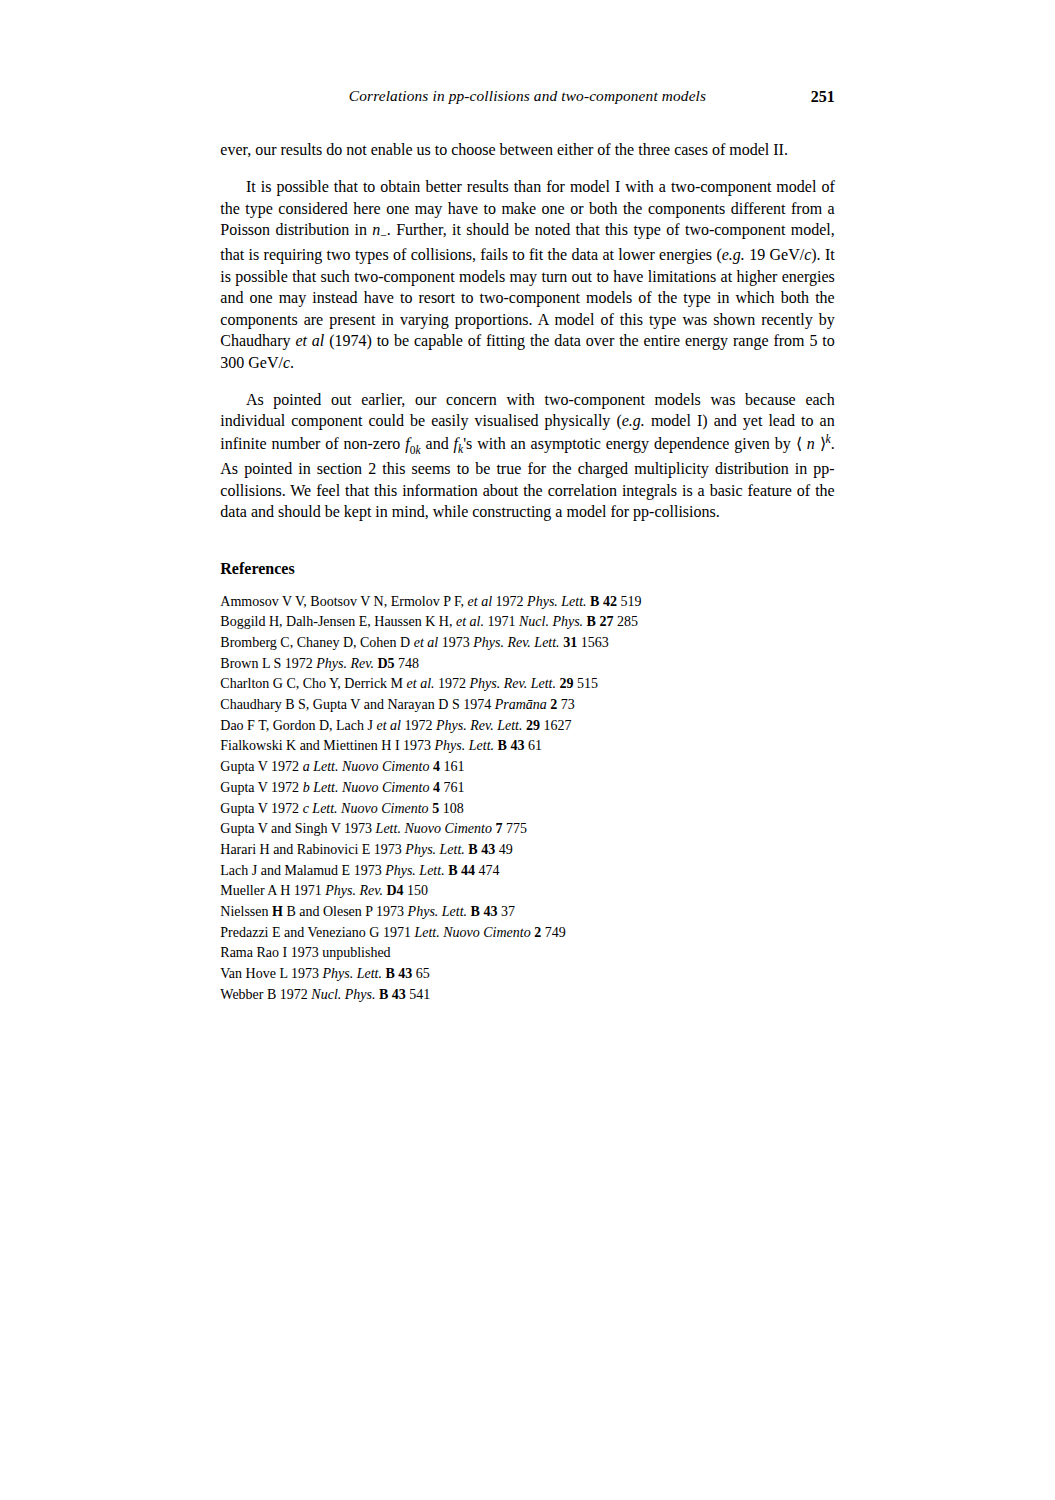Correlations in pp-collisions and two-component models 251
ever, our results do not enable us to choose between either of the three cases of model II.
It is possible that to obtain better results than for model I with a two-component model of the type considered here one may have to make one or both the components different from a Poisson distribution in n−. Further, it should be noted that this type of two-component model, that is requiring two types of collisions, fails to fit the data at lower energies (e.g. 19 GeV/c). It is possible that such two-component models may turn out to have limitations at higher energies and one may instead have to resort to two-component models of the type in which both the components are present in varying proportions. A model of this type was shown recently by Chaudhary et al (1974) to be capable of fitting the data over the entire energy range from 5 to 300 GeV/c.
As pointed out earlier, our concern with two-component models was because each individual component could be easily visualised physically (e.g. model I) and yet lead to an infinite number of non-zero f 0k and fk's with an asymptotic energy dependence given by ⟨ n ⟩k. As pointed in section 2 this seems to be true for the charged multiplicity distribution in pp-collisions. We feel that this information about the correlation integrals is a basic feature of the data and should be kept in mind, while constructing a model for pp-collisions.
References
Ammosov V V, Bootsov V N, Ermolov P F, et al 1972 Phys. Lett. B 42 519
Boggild H, Dalh-Jensen E, Haussen K H, et al. 1971 Nucl. Phys. B 27 285
Bromberg C, Chaney D, Cohen D et al 1973 Phys. Rev. Lett. 31 1563
Brown L S 1972 Phys. Rev. D5 748
Charlton G C, Cho Y, Derrick M et al. 1972 Phys. Rev. Lett. 29 515
Chaudhary B S, Gupta V and Narayan D S 1974 Pramāna 2 73
Dao F T, Gordon D, Lach J et al 1972 Phys. Rev. Lett. 29 1627
Fialkowski K and Miettinen H I 1973 Phys. Lett. B 43 61
Gupta V 1972 a Lett. Nuovo Cimento 4 161
Gupta V 1972 b Lett. Nuovo Cimento 4 761
Gupta V 1972 c Lett. Nuovo Cimento 5 108
Gupta V and Singh V 1973 Lett. Nuovo Cimento 7 775
Harari H and Rabinovici E 1973 Phys. Lett. B 43 49
Lach J and Malamud E 1973 Phys. Lett. B 44 474
Mueller A H 1971 Phys. Rev. D4 150
Nielssen H B and Olesen P 1973 Phys. Lett. B 43 37
Predazzi E and Veneziano G 1971 Lett. Nuovo Cimento 2 749
Rama Rao I 1973 unpublished
Van Hove L 1973 Phys. Lett. B 43 65
Webber B 1972 Nucl. Phys. B 43 541